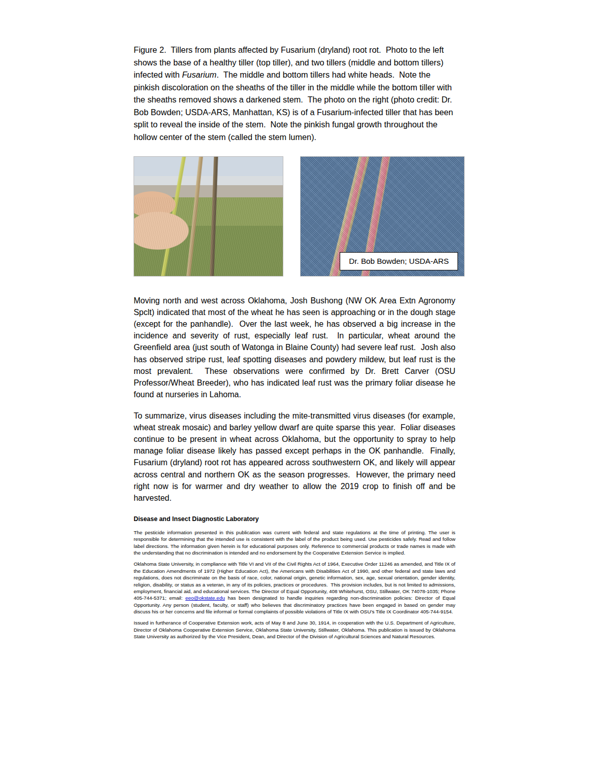Figure 2. Tillers from plants affected by Fusarium (dryland) root rot. Photo to the left shows the base of a healthy tiller (top tiller), and two tillers (middle and bottom tillers) infected with Fusarium. The middle and bottom tillers had white heads. Note the pinkish discoloration on the sheaths of the tiller in the middle while the bottom tiller with the sheaths removed shows a darkened stem. The photo on the right (photo credit: Dr. Bob Bowden; USDA-ARS, Manhattan, KS) is of a Fusarium-infected tiller that has been split to reveal the inside of the stem. Note the pinkish fungal growth throughout the hollow center of the stem (called the stem lumen).
Dr. Bob Bowden; USDA-ARS
Moving north and west across Oklahoma, Josh Bushong (NW OK Area Extn Agronomy Spclt) indicated that most of the wheat he has seen is approaching or in the dough stage (except for the panhandle). Over the last week, he has observed a big increase in the incidence and severity of rust, especially leaf rust. In particular, wheat around the Greenfield area (just south of Watonga in Blaine County) had severe leaf rust. Josh also has observed stripe rust, leaf spotting diseases and powdery mildew, but leaf rust is the most prevalent. These observations were confirmed by Dr. Brett Carver (OSU Professor/Wheat Breeder), who has indicated leaf rust was the primary foliar disease he found at nurseries in Lahoma.
To summarize, virus diseases including the mite-transmitted virus diseases (for example, wheat streak mosaic) and barley yellow dwarf are quite sparse this year. Foliar diseases continue to be present in wheat across Oklahoma, but the opportunity to spray to help manage foliar disease likely has passed except perhaps in the OK panhandle. Finally, Fusarium (dryland) root rot has appeared across southwestern OK, and likely will appear across central and northern OK as the season progresses. However, the primary need right now is for warmer and dry weather to allow the 2019 crop to finish off and be harvested.
Disease and Insect Diagnostic Laboratory
The pesticide information presented in this publication was current with federal and state regulations at the time of printing. The user is responsible for determining that the intended use is consistent with the label of the product being used. Use pesticides safely. Read and follow label directions. The information given herein is for educational purposes only. Reference to commercial products or trade names is made with the understanding that no discrimination is intended and no endorsement by the Cooperative Extension Service is implied.
Oklahoma State University, in compliance with Title VI and VII of the Civil Rights Act of 1964, Executive Order 11246 as amended, and Title IX of the Education Amendments of 1972 (Higher Education Act), the Americans with Disabilities Act of 1990, and other federal and state laws and regulations, does not discriminate on the basis of race, color, national origin, genetic information, sex, age, sexual orientation, gender identity, religion, disability, or status as a veteran, in any of its policies, practices or procedures. This provision includes, but is not limited to admissions, employment, financial aid, and educational services. The Director of Equal Opportunity, 408 Whitehurst, OSU, Stillwater, OK 74078-1035; Phone 405-744-5371; email: eeo@okstate.edu has been designated to handle inquiries regarding non-discrimination policies: Director of Equal Opportunity. Any person (student, faculty, or staff) who believes that discriminatory practices have been engaged in based on gender may discuss his or her concerns and file informal or formal complaints of possible violations of Title IX with OSU's Title IX Coordinator 405-744-9154.
Issued in furtherance of Cooperative Extension work, acts of May 8 and June 30, 1914, in cooperation with the U.S. Department of Agriculture, Director of Oklahoma Cooperative Extension Service, Oklahoma State University, Stillwater, Oklahoma. This publication is issued by Oklahoma State University as authorized by the Vice President, Dean, and Director of the Division of Agricultural Sciences and Natural Resources.